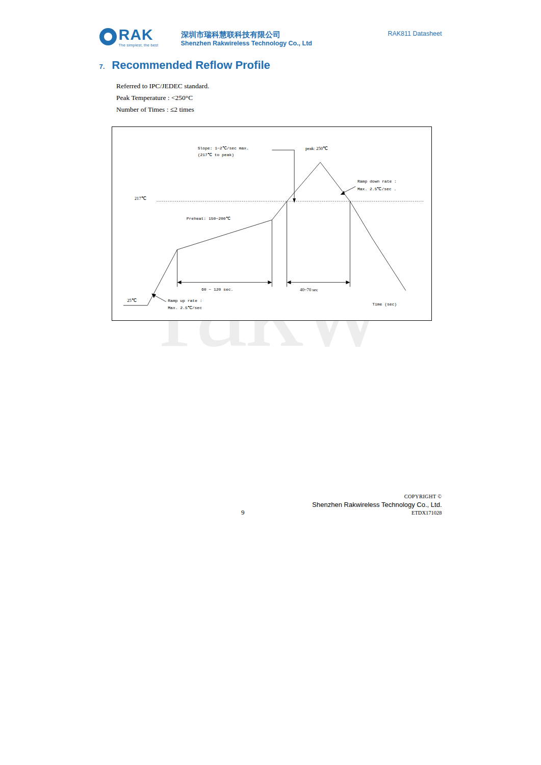rakw
RAK
The simplest, the best
深圳市瑞科慧联科技有限公司
Shenzhen Rakwireless Technology Co., Ltd
RAK811 Datasheet
7. Recommended Reflow Profile
Referred to IPC/JEDEC standard.
Peak Temperature : <250°C
Number of Times : ≤2 times
217℃ 25℃ Slope: 1~2℃/sec max. (217℃ to peak) peak: 250℃ Ramp down rate : Max. 2.5℃/sec . Preheat: 150~200℃ 60 ~ 120 sec. 40~70 sec Ramp up rate : Max. 2.5℃/sec Time (sec)
9
COPYRIGHT ©
Shenzhen Rakwireless Technology Co., Ltd.
ETDX171028